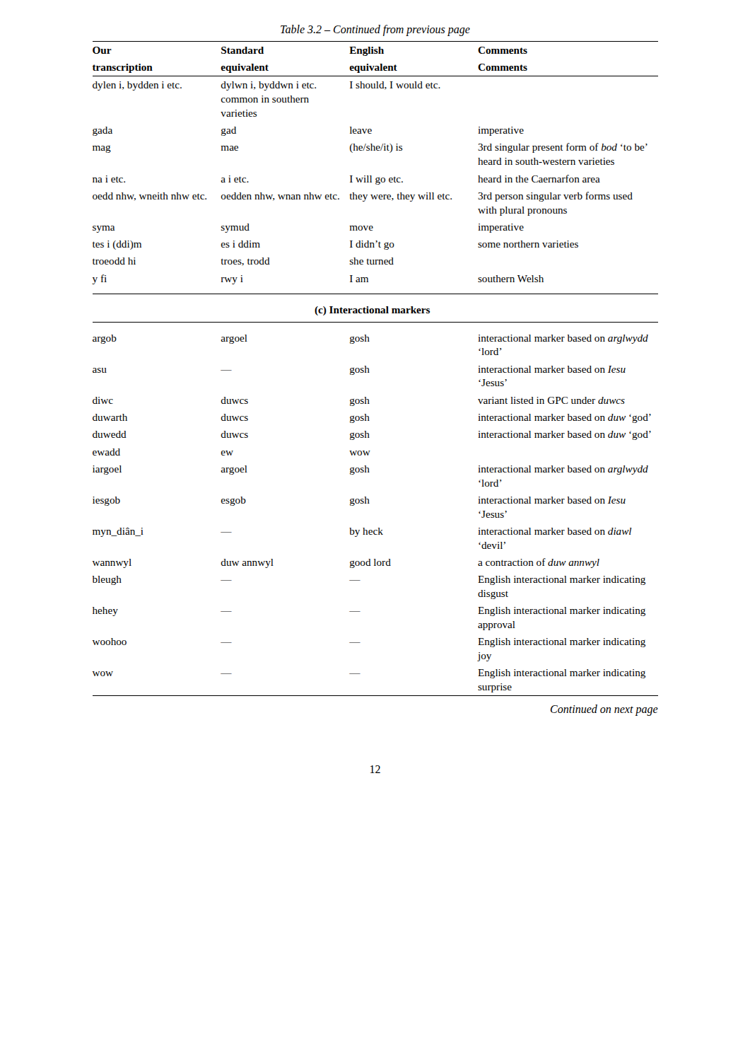Table 3.2 – Continued from previous page
| Our | Standard | English | Comments |
| --- | --- | --- | --- |
| transcription | equivalent | equivalent | Comments |
| dylen i, bydden i etc. | dylwn i, byddwn i etc. common in southern varieties | I should, I would etc. | |
| gada | gad | leave | imperative |
| mag | mae | (he/she/it) is | 3rd singular present form of bod ‘to be’ heard in south-western varieties |
| na i etc. | a i etc. | I will go etc. | heard in the Caernarfon area |
| oedd nhw, wneith nhw etc. | oedden nhw, wnan nhw etc. | they were, they will etc. | 3rd person singular verb forms used with plural pronouns |
| syma | symud | move | imperative |
| tes i (ddi)m | es i ddim | I didn’t go | some northern varieties |
| troeodd hi | troes, trodd | she turned | |
| y fi | rwy i | I am | southern Welsh |
| (c) Interactional markers |
| argob | argoel | gosh | interactional marker based on arglwydd ‘lord’ |
| asu | — | gosh | interactional marker based on Iesu ‘Jesus’ |
| diwc | duwcs | gosh | variant listed in GPC under duwcs |
| duwarth | duwcs | gosh | interactional marker based on duw ‘god’ |
| duwedd | duwcs | gosh | interactional marker based on duw ‘god’ |
| ewadd | ew | wow | |
| iargoel | argoel | gosh | interactional marker based on arglwydd ‘lord’ |
| iesgob | esgob | gosh | interactional marker based on Iesu ‘Jesus’ |
| myn_diân_i | — | by heck | interactional marker based on diawl ‘devil’ |
| wannwyl | duw annwyl | good lord | a contraction of duw annwyl |
| bleugh | — | — | English interactional marker indicating disgust |
| hehey | — | — | English interactional marker indicating approval |
| woohoo | — | — | English interactional marker indicating joy |
| wow | — | — | English interactional marker indicating surprise |
Continued on next page
12